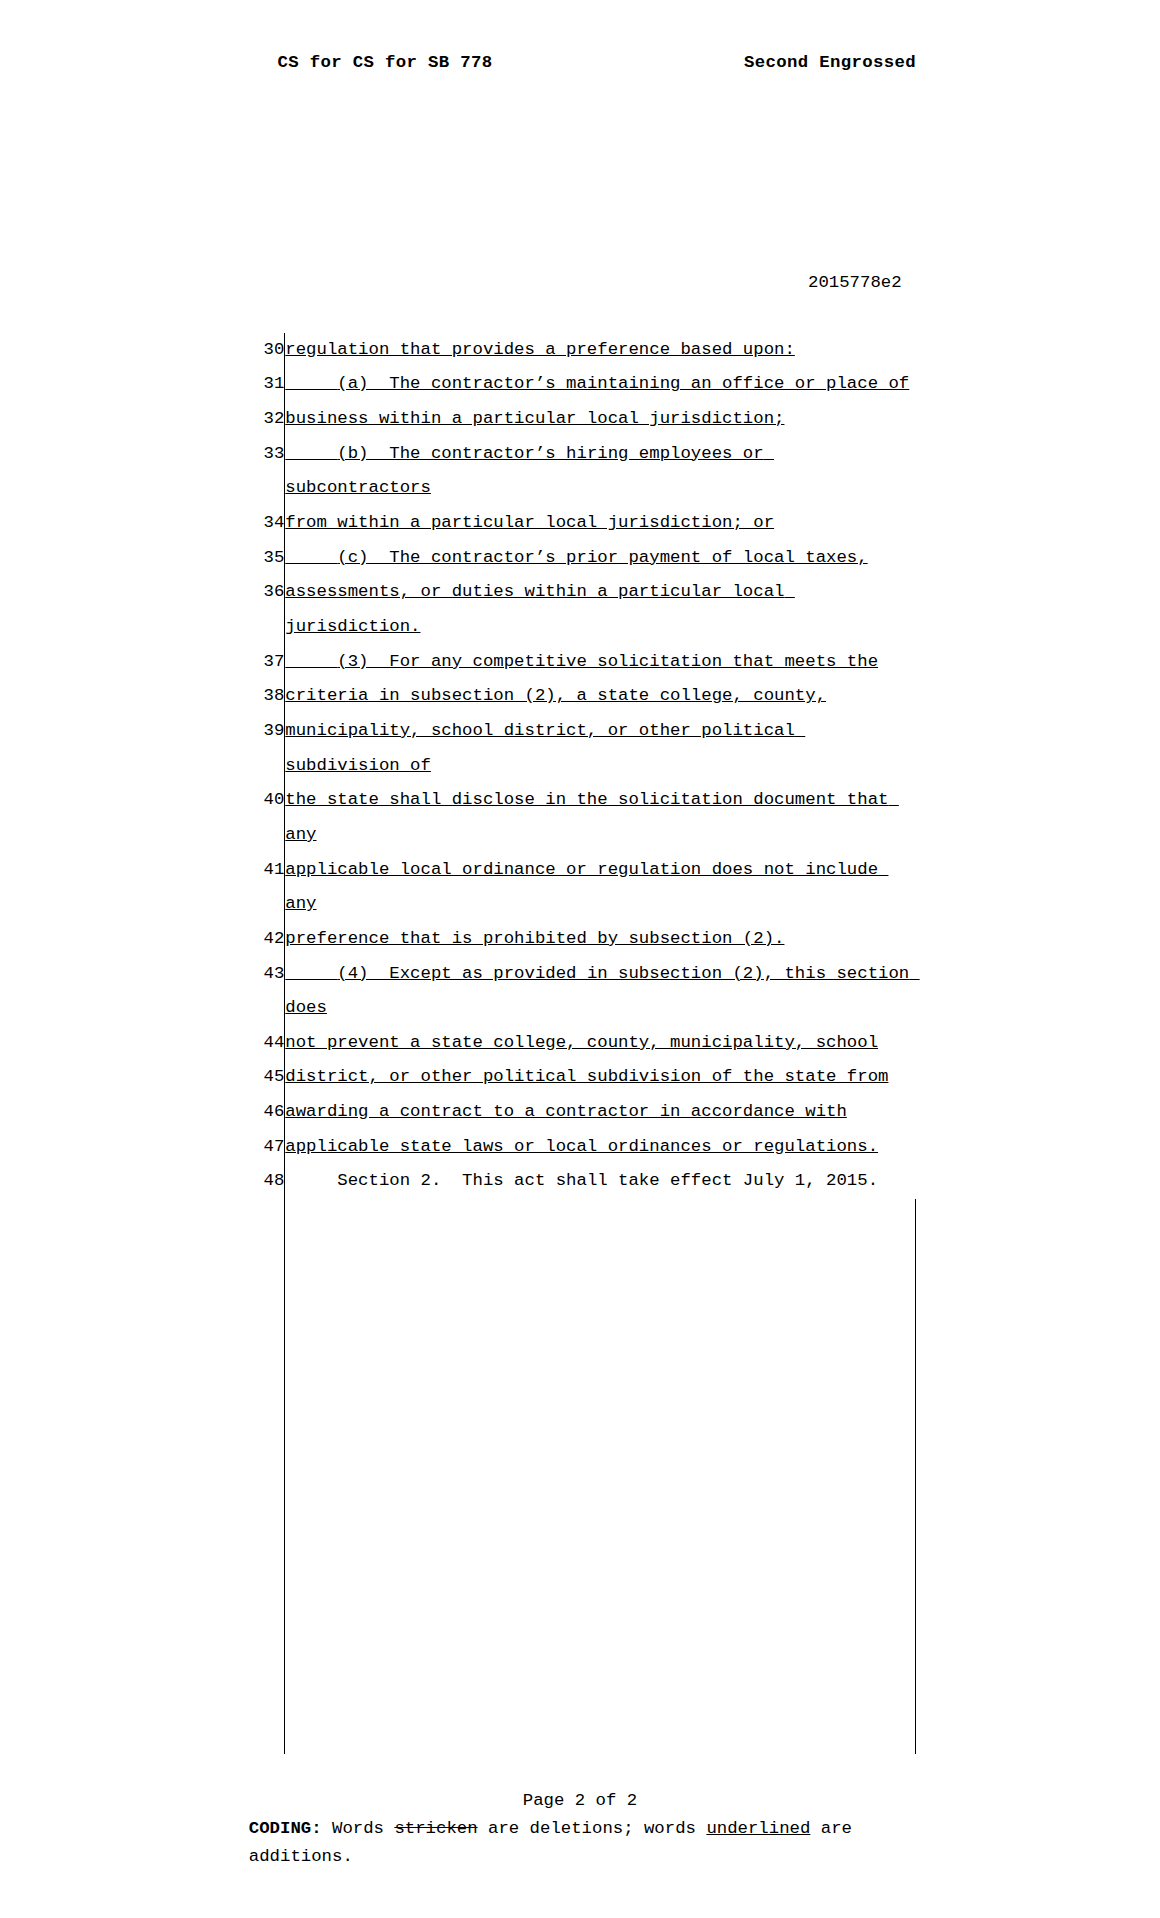CS for CS for SB 778
Second Engrossed
2015778e2
| 30 | regulation that provides a preference based upon: |
| 31 | (a) The contractor’s maintaining an office or place of |
| 32 | business within a particular local jurisdiction; |
| 33 | (b) The contractor’s hiring employees or subcontractors |
| 34 | from within a particular local jurisdiction; or |
| 35 | (c) The contractor’s prior payment of local taxes, |
| 36 | assessments, or duties within a particular local jurisdiction. |
| 37 | (3) For any competitive solicitation that meets the |
| 38 | criteria in subsection (2), a state college, county, |
| 39 | municipality, school district, or other political subdivision of |
| 40 | the state shall disclose in the solicitation document that any |
| 41 | applicable local ordinance or regulation does not include any |
| 42 | preference that is prohibited by subsection (2). |
| 43 | (4) Except as provided in subsection (2), this section does |
| 44 | not prevent a state college, county, municipality, school |
| 45 | district, or other political subdivision of the state from |
| 46 | awarding a contract to a contractor in accordance with |
| 47 | applicable state laws or local ordinances or regulations. |
| 48 | Section 2. This act shall take effect July 1, 2015. |
Page 2 of 2
CODING: Words stricken are deletions; words underlined are additions.